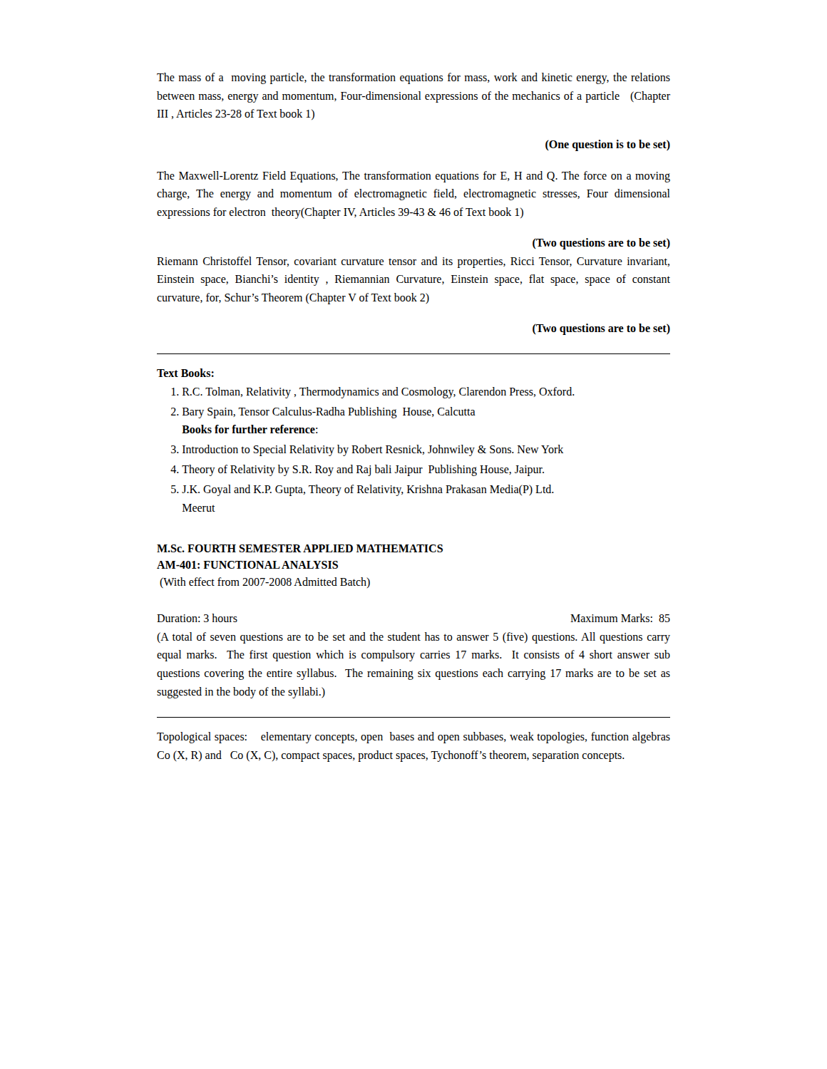The mass of a moving particle, the transformation equations for mass, work and kinetic energy, the relations between mass, energy and momentum, Four-dimensional expressions of the mechanics of a particle (Chapter III , Articles 23-28 of Text book 1)
(One question is to be set)
The Maxwell-Lorentz Field Equations, The transformation equations for E, H and Q. The force on a moving charge, The energy and momentum of electromagnetic field, electromagnetic stresses, Four dimensional expressions for electron theory(Chapter IV, Articles 39-43 & 46 of Text book 1)
(Two questions are to be set)
Riemann Christoffel Tensor, covariant curvature tensor and its properties, Ricci Tensor, Curvature invariant, Einstein space, Bianchi’s identity , Riemannian Curvature, Einstein space, flat space, space of constant curvature, for, Schur’s Theorem (Chapter V of Text book 2)
(Two questions are to be set)
Text Books:
R.C. Tolman, Relativity , Thermodynamics and Cosmology, Clarendon Press, Oxford.
Bary Spain, Tensor Calculus-Radha Publishing House, Calcutta
Books for further reference:
Introduction to Special Relativity by Robert Resnick, Johnwiley & Sons. New York
Theory of Relativity by S.R. Roy and Raj bali Jaipur Publishing House, Jaipur.
J.K. Goyal and K.P. Gupta, Theory of Relativity, Krishna Prakasan Media(P) Ltd.
Meerut
M.Sc. FOURTH SEMESTER APPLIED MATHEMATICS
AM-401: FUNCTIONAL ANALYSIS
(With effect from 2007-2008 Admitted Batch)
Duration: 3 hours Maximum Marks: 85
(A total of seven questions are to be set and the student has to answer 5 (five) questions. All questions carry equal marks. The first question which is compulsory carries 17 marks. It consists of 4 short answer sub questions covering the entire syllabus. The remaining six questions each carrying 17 marks are to be set as suggested in the body of the syllabi.)
Topological spaces: elementary concepts, open bases and open subbases, weak topologies, function algebras Co (X, R) and Co (X, C), compact spaces, product spaces, Tychonoff’s theorem, separation concepts.